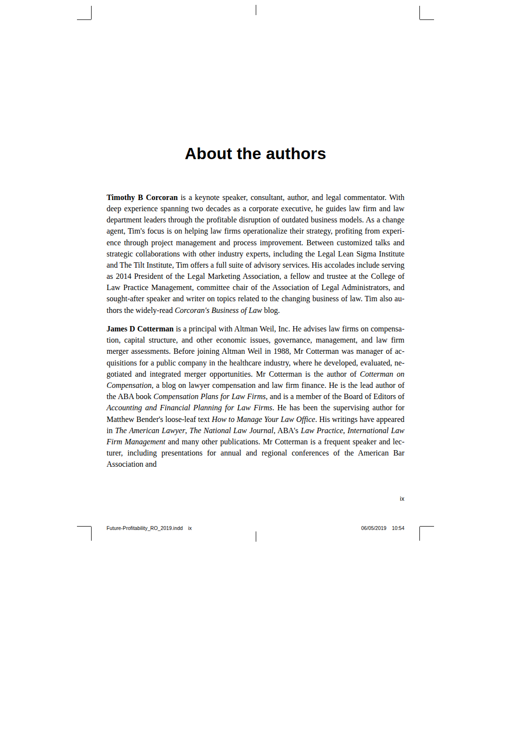About the authors
Timothy B Corcoran is a keynote speaker, consultant, author, and legal commentator. With deep experience spanning two decades as a corporate executive, he guides law firm and law department leaders through the profitable disruption of outdated business models. As a change agent, Tim's focus is on helping law firms operationalize their strategy, profiting from experience through project management and process improvement. Between customized talks and strategic collaborations with other industry experts, including the Legal Lean Sigma Institute and The Tilt Institute, Tim offers a full suite of advisory services. His accolades include serving as 2014 President of the Legal Marketing Association, a fellow and trustee at the College of Law Practice Management, committee chair of the Association of Legal Administrators, and sought-after speaker and writer on topics related to the changing business of law. Tim also authors the widely-read Corcoran's Business of Law blog.
James D Cotterman is a principal with Altman Weil, Inc. He advises law firms on compensation, capital structure, and other economic issues, governance, management, and law firm merger assessments. Before joining Altman Weil in 1988, Mr Cotterman was manager of acquisitions for a public company in the healthcare industry, where he developed, evaluated, negotiated and integrated merger opportunities. Mr Cotterman is the author of Cotterman on Compensation, a blog on lawyer compensation and law firm finance. He is the lead author of the ABA book Compensation Plans for Law Firms, and is a member of the Board of Editors of Accounting and Financial Planning for Law Firms. He has been the supervising author for Matthew Bender's loose-leaf text How to Manage Your Law Office. His writings have appeared in The American Lawyer, The National Law Journal, ABA's Law Practice, International Law Firm Management and many other publications. Mr Cotterman is a frequent speaker and lecturer, including presentations for annual and regional conferences of the American Bar Association and
ix
Future-Profitability_RO_2019.inddix 06/05/201910:54